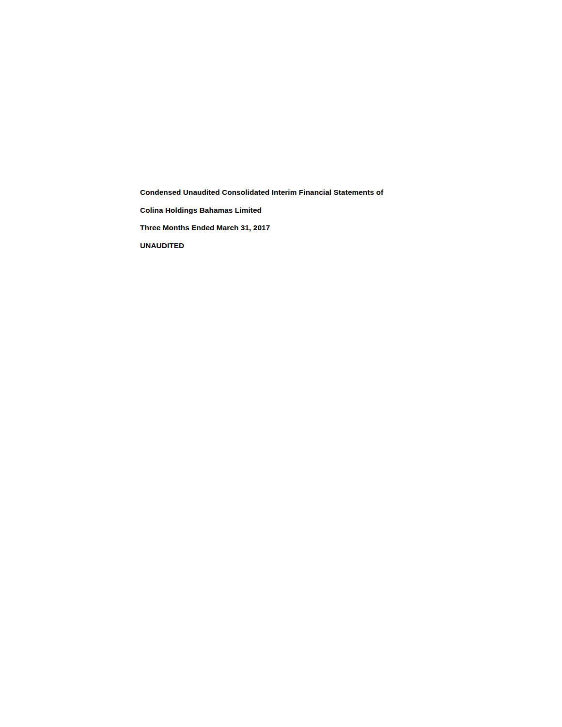Condensed Unaudited Consolidated Interim Financial Statements of
Colina Holdings Bahamas Limited
Three Months Ended March 31, 2017
UNAUDITED